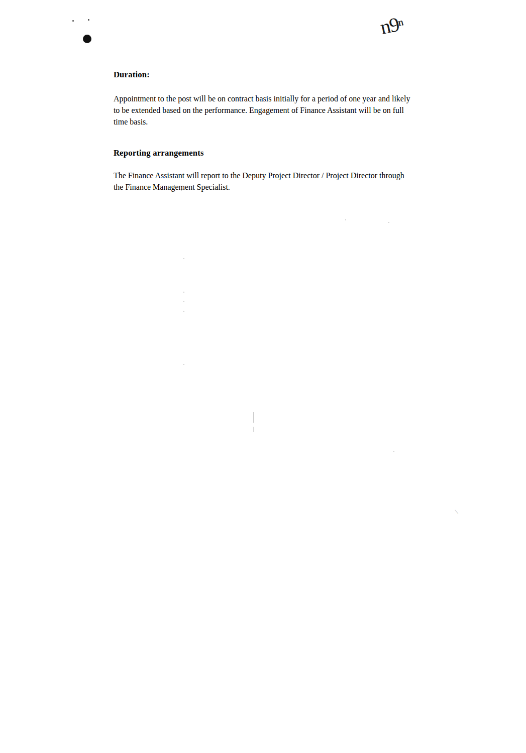n9ⁿ
Duration:
Appointment to the post will be on contract basis initially for a period of one year and likely to be extended based on the performance. Engagement of Finance Assistant will be on full time basis.
Reporting arrangements
The Finance Assistant will report to the Deputy Project Director / Project Director through the Finance Management Specialist.
⁄